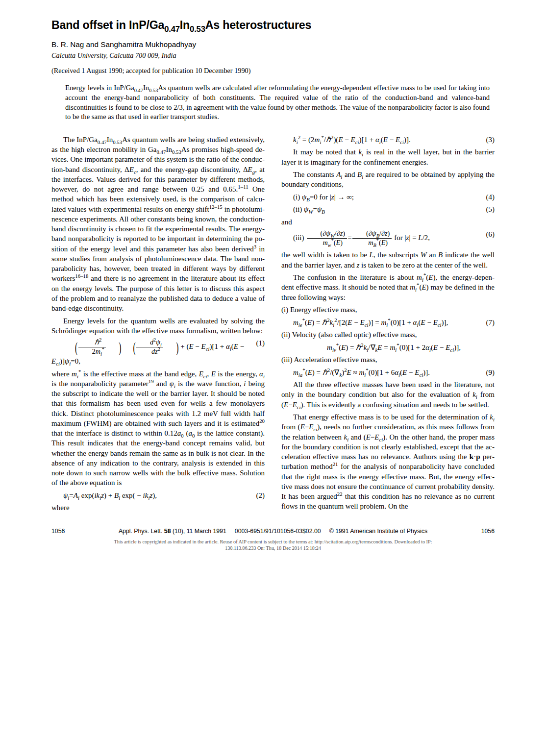Band offset in InP/Ga0.47In0.53As heterostructures
B. R. Nag and Sanghamitra Mukhopadhyay
Calcutta University, Calcutta 700 009, India
(Received 1 August 1990; accepted for publication 10 December 1990)
Energy levels in InP/Ga0.47In0.53As quantum wells are calculated after reformulating the energy-dependent effective mass to be used for taking into account the energy-band nonparabolicity of both constituents. The required value of the ratio of the conduction-band and valence-band discontinuities is found to be close to 2/3, in agreement with the value found by other methods. The value of the nonparabolicity factor is also found to be the same as that used in earlier transport studies.
The InP/Ga0.47In0.53As quantum wells are being studied extensively, as the high electron mobility in Ga0.47In0.53As promises high-speed devices. One important parameter of this system is the ratio of the conduction-band discontinuity, ΔEc, and the energy-gap discontinuity, ΔEg, at the interfaces. Values derived for this parameter by different methods, however, do not agree and range between 0.25 and 0.65.1–11 One method which has been extensively used, is the comparison of calculated values with experimental results on energy shift12–15 in photoluminescence experiments. All other constants being known, the conduction-band discontinuity is chosen to fit the experimental results. The energy-band nonparabolicity is reported to be important in determining the position of the energy level and this parameter has also been derived3 in some studies from analysis of photoluminescence data. The band nonparabolicity has, however, been treated in different ways by different workers16–18 and there is no agreement in the literature about its effect on the energy levels. The purpose of this letter is to discuss this aspect of the problem and to reanalyze the published data to deduce a value of band-edge discontinuity.
Energy levels for the quantum wells are evaluated by solving the Schrödinger equation with the effective mass formalism, written below:
(ℏ22mi*)(d2ψi dz2) + (E − Eci)[1 + αi(E − Eci)]ψi=0, (1)
where mi* is the effective mass at the band edge, Eci, E is the energy, αi is the nonparabolicity parameter19 and ψi is the wave function, i being the subscript to indicate the well or the barrier layer. It should be noted that this formalism has been used even for wells a few monolayers thick. Distinct photoluminescence peaks with 1.2 meV full width half maximum (FWHM) are obtained with such layers and it is estimated20 that the interface is distinct to within 0.12a0 (a0 is the lattice constant). This result indicates that the energy-band concept remains valid, but whether the energy bands remain the same as in bulk is not clear. In the absence of any indication to the contrary, analysis is extended in this note down to such narrow wells with the bulk effective mass. Solution of the above equation is
ψi=Ai exp(ikiz) + Bi exp( − ikiz), (2)
where
ki2 = (2mi*/ℏ2)(E − Eci)[1 + αi(E − Eci)]. (3)
It may be noted that ki is real in the well layer, but in the barrier layer it is imaginary for the confinement energies.
The constants Ai and Bi are required to be obtained by applying the boundary conditions,
(i) ψB=0 for |z| → ∞; (4)
(ii) ψW=ψB (5)
and
(iii) (∂ψW/∂z) mw*(E)=(∂ψB/∂z) mB*(E) for |z| = L/2, (6)
the well width is taken to be L, the subscripts W an B indicate the well and the barrier layer, and z is taken to be zero at the center of the well.
The confusion in the literature is about mi*(E), the energy-dependent effective mass. It should be noted that mi*(E) may be defined in the three following ways:
(i) Energy effective mass,
mie*(E) = ℏ2ki2/[2(E − Eci)] = mi*(0)[1 + αi(E − Eci)], (7)
(ii) Velocity (also called optic) effective mass,
miv*(E) = ℏ2ki/∇kE = mi*(0)[1 + 2αi(E − Eci)],
(iii) Acceleration effective mass,
mia*(E) = ℏ2/(∇k)2E ≈ mi*(0)[1 + 6αi(E − Eci)]. (9)
All the three effective masses have been used in the literature, not only in the boundary condition but also for the evaluation of ki from (E−Eci). This is evidently a confusing situation and needs to be settled.
That energy effective mass is to be used for the determination of ki from (E−Eci), needs no further consideration, as this mass follows from the relation between ki and (E−Eci). On the other hand, the proper mass for the boundary condition is not clearly established, except that the acceleration effective mass has no relevance. Authors using the k·p perturbation method21 for the analysis of nonparabolicity have concluded that the right mass is the energy effective mass. But, the energy effective mass does not ensure the continuance of current probability density. It has been argued22 that this condition has no relevance as no current flows in the quantum well problem. On the
1056
Appl. Phys. Lett. 58 (10), 11 March 1991 0003-6951/91/101056-03$02.00 © 1991 American Institute of Physics
1056
This article is copyrighted as indicated in the article. Reuse of AIP content is subject to the terms at: http://scitation.aip.org/termsconditions. Downloaded to IP:
130.113.86.233 On: Thu, 18 Dec 2014 15:18:24